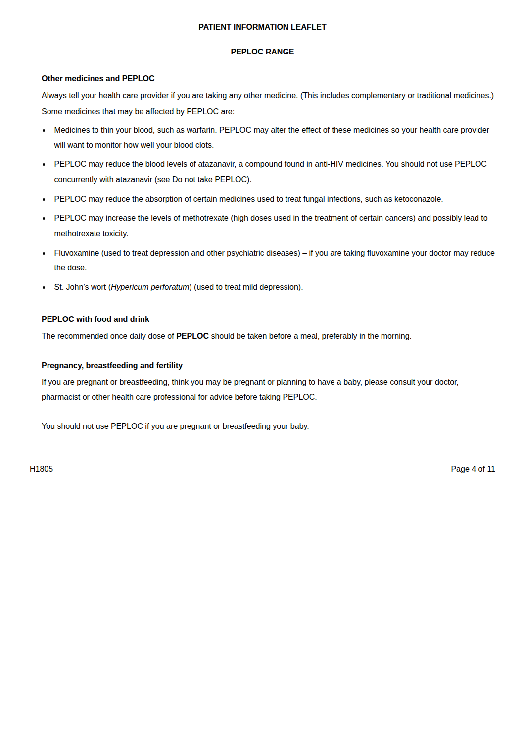PATIENT INFORMATION LEAFLET
PEPLOC RANGE
Other medicines and PEPLOC
Always tell your health care provider if you are taking any other medicine. (This includes complementary or traditional medicines.)
Some medicines that may be affected by PEPLOC are:
Medicines to thin your blood, such as warfarin. PEPLOC may alter the effect of these medicines so your health care provider will want to monitor how well your blood clots.
PEPLOC may reduce the blood levels of atazanavir, a compound found in anti-HIV medicines. You should not use PEPLOC concurrently with atazanavir (see Do not take PEPLOC).
PEPLOC may reduce the absorption of certain medicines used to treat fungal infections, such as ketoconazole.
PEPLOC may increase the levels of methotrexate (high doses used in the treatment of certain cancers) and possibly lead to methotrexate toxicity.
Fluvoxamine (used to treat depression and other psychiatric diseases) – if you are taking fluvoxamine your doctor may reduce the dose.
St. John’s wort (Hypericum perforatum) (used to treat mild depression).
PEPLOC with food and drink
The recommended once daily dose of PEPLOC should be taken before a meal, preferably in the morning.
Pregnancy, breastfeeding and fertility
If you are pregnant or breastfeeding, think you may be pregnant or planning to have a baby, please consult your doctor, pharmacist or other health care professional for advice before taking PEPLOC.
You should not use PEPLOC if you are pregnant or breastfeeding your baby.
H1805 Page 4 of 11